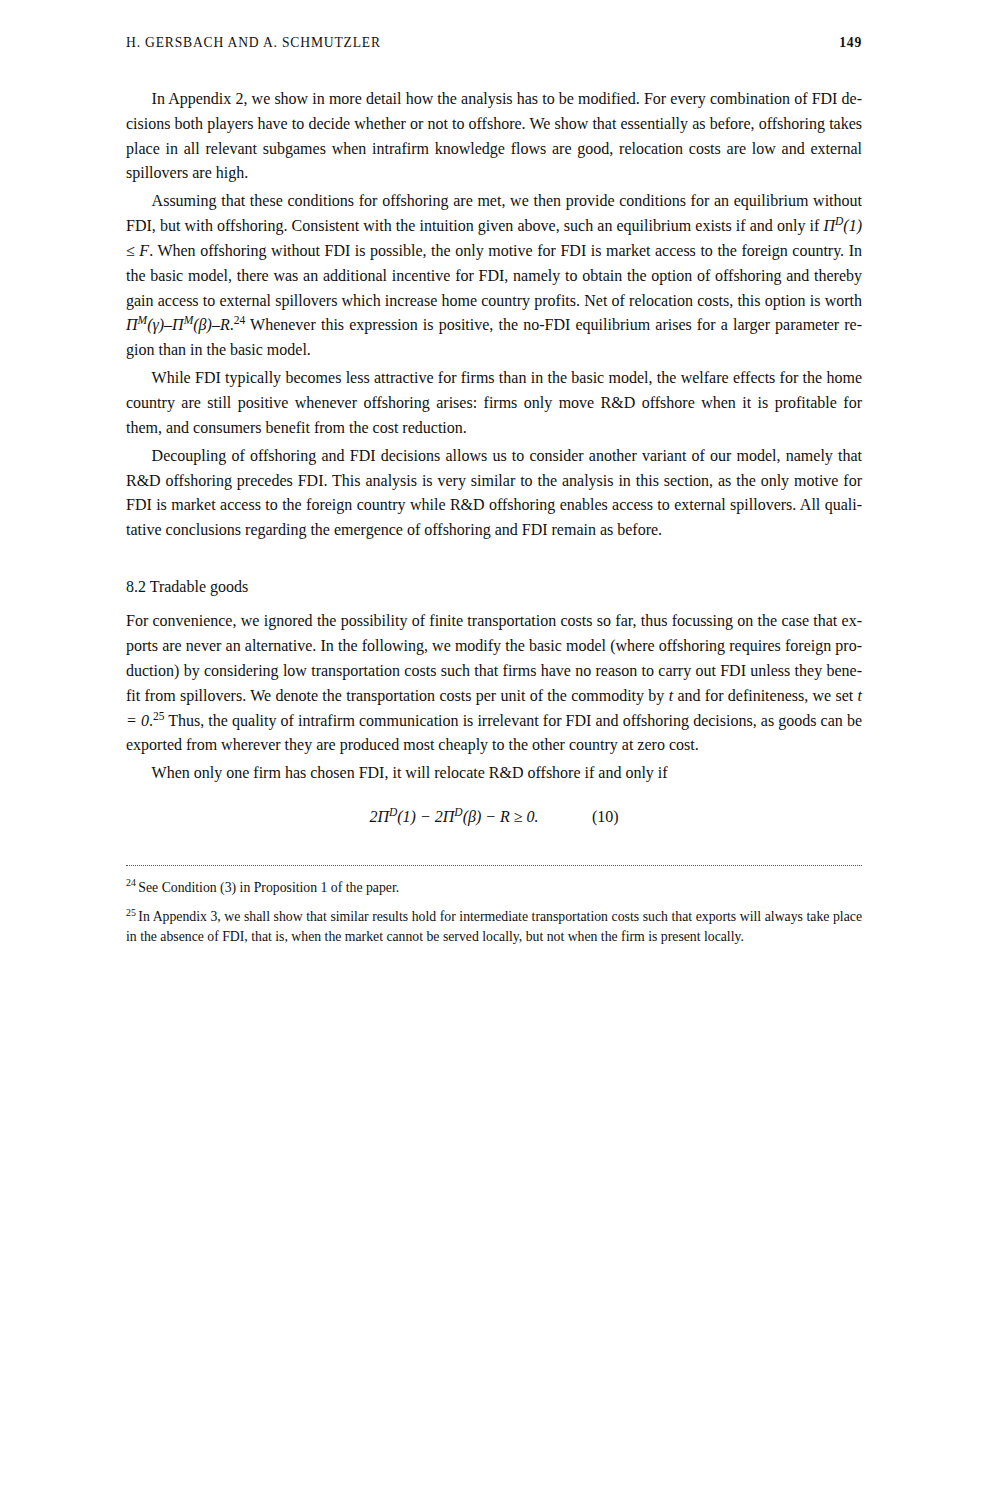H. Gersbach and A. Schmutzler 149
In Appendix 2, we show in more detail how the analysis has to be modified. For every combination of FDI decisions both players have to decide whether or not to offshore. We show that essentially as before, offshoring takes place in all relevant subgames when intrafirm knowledge flows are good, relocation costs are low and external spillovers are high.
Assuming that these conditions for offshoring are met, we then provide conditions for an equilibrium without FDI, but with offshoring. Consistent with the intuition given above, such an equilibrium exists if and only if ΠD(1) ≤ F. When offshoring without FDI is possible, the only motive for FDI is market access to the foreign country. In the basic model, there was an additional incentive for FDI, namely to obtain the option of offshoring and thereby gain access to external spillovers which increase home country profits. Net of relocation costs, this option is worth ΠM(γ)–ΠM(β)–R.24 Whenever this expression is positive, the no-FDI equilibrium arises for a larger parameter region than in the basic model.
While FDI typically becomes less attractive for firms than in the basic model, the welfare effects for the home country are still positive whenever offshoring arises: firms only move R&D offshore when it is profitable for them, and consumers benefit from the cost reduction.
Decoupling of offshoring and FDI decisions allows us to consider another variant of our model, namely that R&D offshoring precedes FDI. This analysis is very similar to the analysis in this section, as the only motive for FDI is market access to the foreign country while R&D offshoring enables access to external spillovers. All qualitative conclusions regarding the emergence of offshoring and FDI remain as before.
8.2 Tradable goods
For convenience, we ignored the possibility of finite transportation costs so far, thus focussing on the case that exports are never an alternative. In the following, we modify the basic model (where offshoring requires foreign production) by considering low transportation costs such that firms have no reason to carry out FDI unless they benefit from spillovers. We denote the transportation costs per unit of the commodity by t and for definiteness, we set t = 0.25 Thus, the quality of intrafirm communication is irrelevant for FDI and offshoring decisions, as goods can be exported from wherever they are produced most cheaply to the other country at zero cost.
When only one firm has chosen FDI, it will relocate R&D offshore if and only if
2ΠD(1) − 2ΠD(β) − R ≥ 0. (10)
24See Condition (3) in Proposition 1 of the paper.
25In Appendix 3, we shall show that similar results hold for intermediate transportation costs such that exports will always take place in the absence of FDI, that is, when the market cannot be served locally, but not when the firm is present locally.